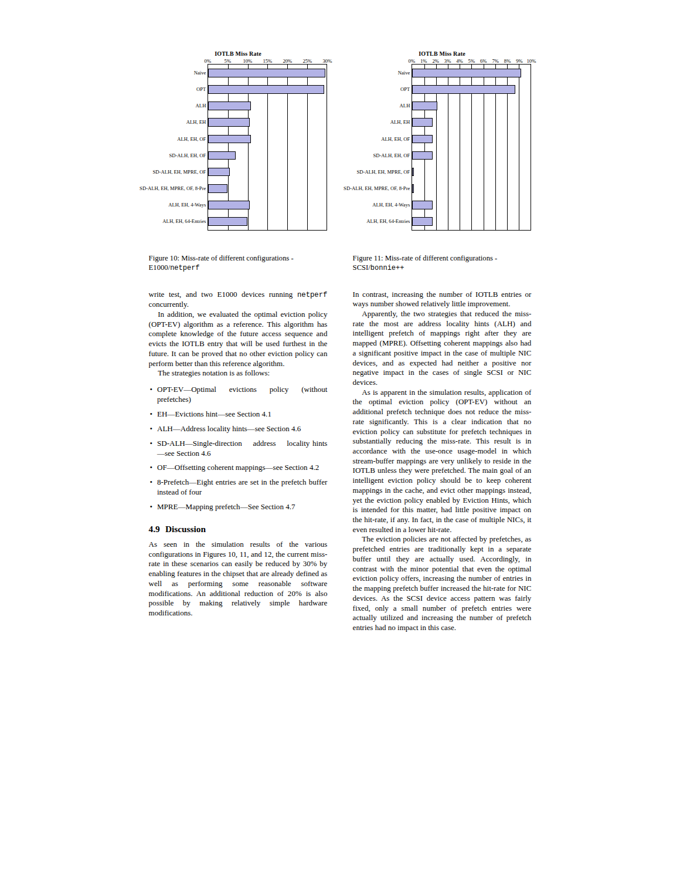IOTLB Miss Rate
0% 5% 10% 15% 20% 25% 30%
Naïve
OPT
ALH
ALH, EH
ALH, EH, OF
SD-ALH, EH, OF
SD-ALH, EH, MPRE, OF
SD-ALH, EH, MPRE, OF, 8-Pre
ALH, EH, 4-Ways
ALH, EH, 64-Entries
Figure 10: Miss-rate of different configurations - E1000/netperf
IOTLB Miss Rate
0% 1% 2% 3% 4% 5% 6% 7% 8% 9% 10%
Naïve
OPT
ALH
ALH, EH
ALH, EH, OF
SD-ALH, EH, OF
SD-ALH, EH, MPRE, OF
SD-ALH, EH, MPRE, OF, 8-Pre
ALH, EH, 4-Ways
ALH, EH, 64-Entries
Figure 11: Miss-rate of different configurations - SCSI/bonnie++
write test, and two E1000 devices running netperf concurrently.
In addition, we evaluated the optimal eviction policy (OPT-EV) algorithm as a reference. This algorithm has complete knowledge of the future access sequence and evicts the IOTLB entry that will be used furthest in the future. It can be proved that no other eviction policy can perform better than this reference algorithm.
The strategies notation is as follows:
OPT-EV—Optimal evictions policy (without prefetches)
EH—Evictions hint—see Section 4.1
ALH—Address locality hints—see Section 4.6
SD-ALH—Single-direction address locality hints—see Section 4.6
OF—Offsetting coherent mappings—see Section 4.2
8-Prefetch—Eight entries are set in the prefetch buffer instead of four
MPRE—Mapping prefetch—See Section 4.7
4.9 Discussion
As seen in the simulation results of the various configurations in Figures 10, 11, and 12, the current miss-rate in these scenarios can easily be reduced by 30% by enabling features in the chipset that are already defined as well as performing some reasonable software modifications. An additional reduction of 20% is also possible by making relatively simple hardware modifications.
In contrast, increasing the number of IOTLB entries or ways number showed relatively little improvement.
Apparently, the two strategies that reduced the miss-rate the most are address locality hints (ALH) and intelligent prefetch of mappings right after they are mapped (MPRE). Offsetting coherent mappings also had a significant positive impact in the case of multiple NIC devices, and as expected had neither a positive nor negative impact in the cases of single SCSI or NIC devices.
As is apparent in the simulation results, application of the optimal eviction policy (OPT-EV) without an additional prefetch technique does not reduce the miss-rate significantly. This is a clear indication that no eviction policy can substitute for prefetch techniques in substantially reducing the miss-rate. This result is in accordance with the use-once usage-model in which stream-buffer mappings are very unlikely to reside in the IOTLB unless they were prefetched. The main goal of an intelligent eviction policy should be to keep coherent mappings in the cache, and evict other mappings instead, yet the eviction policy enabled by Eviction Hints, which is intended for this matter, had little positive impact on the hit-rate, if any. In fact, in the case of multiple NICs, it even resulted in a lower hit-rate.
The eviction policies are not affected by prefetches, as prefetched entries are traditionally kept in a separate buffer until they are actually used. Accordingly, in contrast with the minor potential that even the optimal eviction policy offers, increasing the number of entries in the mapping prefetch buffer increased the hit-rate for NIC devices. As the SCSI device access pattern was fairly fixed, only a small number of prefetch entries were actually utilized and increasing the number of prefetch entries had no impact in this case.